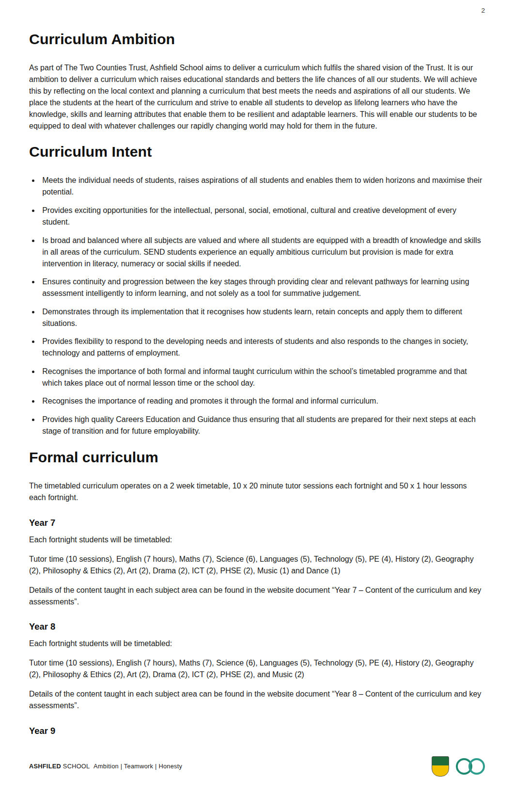2
Curriculum Ambition
As part of The Two Counties Trust, Ashfield School aims to deliver a curriculum which fulfils the shared vision of the Trust. It is our ambition to deliver a curriculum which raises educational standards and betters the life chances of all our students. We will achieve this by reflecting on the local context and planning a curriculum that best meets the needs and aspirations of all our students. We place the students at the heart of the curriculum and strive to enable all students to develop as lifelong learners who have the knowledge, skills and learning attributes that enable them to be resilient and adaptable learners. This will enable our students to be equipped to deal with whatever challenges our rapidly changing world may hold for them in the future.
Curriculum Intent
Meets the individual needs of students, raises aspirations of all students and enables them to widen horizons and maximise their potential.
Provides exciting opportunities for the intellectual, personal, social, emotional, cultural and creative development of every student.
Is broad and balanced where all subjects are valued and where all students are equipped with a breadth of knowledge and skills in all areas of the curriculum. SEND students experience an equally ambitious curriculum but provision is made for extra intervention in literacy, numeracy or social skills if needed.
Ensures continuity and progression between the key stages through providing clear and relevant pathways for learning using assessment intelligently to inform learning, and not solely as a tool for summative judgement.
Demonstrates through its implementation that it recognises how students learn, retain concepts and apply them to different situations.
Provides flexibility to respond to the developing needs and interests of students and also responds to the changes in society, technology and patterns of employment.
Recognises the importance of both formal and informal taught curriculum within the school’s timetabled programme and that which takes place out of normal lesson time or the school day.
Recognises the importance of reading and promotes it through the formal and informal curriculum.
Provides high quality Careers Education and Guidance thus ensuring that all students are prepared for their next steps at each stage of transition and for future employability.
Formal curriculum
The timetabled curriculum operates on a 2 week timetable, 10 x 20 minute tutor sessions each fortnight and 50 x 1 hour lessons each fortnight.
Year 7
Each fortnight students will be timetabled:
Tutor time (10 sessions), English (7 hours), Maths (7), Science (6), Languages (5), Technology (5), PE (4), History (2), Geography (2), Philosophy & Ethics (2), Art (2), Drama (2), ICT (2), PHSE (2), Music (1) and Dance (1)
Details of the content taught in each subject area can be found in the website document “Year 7 – Content of the curriculum and key assessments”.
Year 8
Each fortnight students will be timetabled:
Tutor time (10 sessions), English (7 hours), Maths (7), Science (6), Languages (5), Technology (5), PE (4), History (2), Geography (2), Philosophy & Ethics (2), Art (2), Drama (2), ICT (2), PHSE (2), and Music (2)
Details of the content taught in each subject area can be found in the website document “Year 8 – Content of the curriculum and key assessments”.
Year 9
ASHFILED SCHOOL Ambition | Teamwork | Honesty